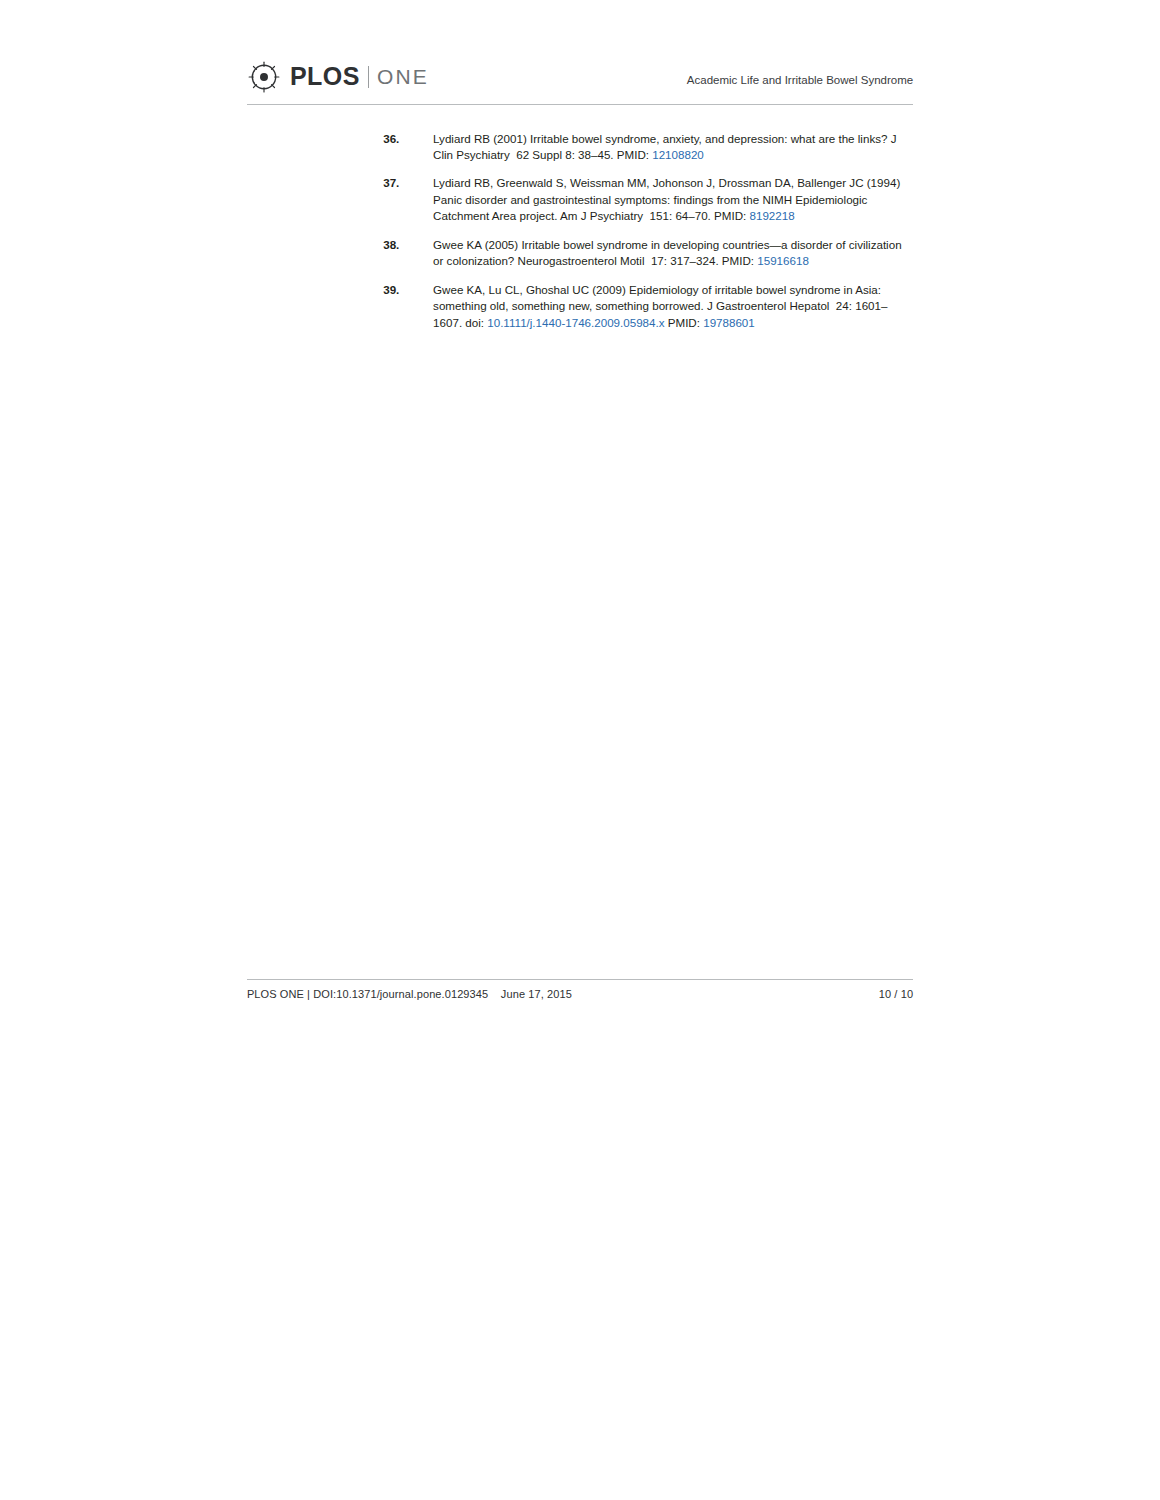PLOS ONE
Academic Life and Irritable Bowel Syndrome
36. Lydiard RB (2001) Irritable bowel syndrome, anxiety, and depression: what are the links? J Clin Psychiatry 62 Suppl 8: 38–45. PMID: 12108820
37. Lydiard RB, Greenwald S, Weissman MM, Johonson J, Drossman DA, Ballenger JC (1994) Panic disorder and gastrointestinal symptoms: findings from the NIMH Epidemiologic Catchment Area project. Am J Psychiatry 151: 64–70. PMID: 8192218
38. Gwee KA (2005) Irritable bowel syndrome in developing countries—a disorder of civilization or colonization? Neurogastroenterol Motil 17: 317–324. PMID: 15916618
39. Gwee KA, Lu CL, Ghoshal UC (2009) Epidemiology of irritable bowel syndrome in Asia: something old, something new, something borrowed. J Gastroenterol Hepatol 24: 1601–1607. doi: 10.1111/j.1440-1746.2009.05984.x PMID: 19788601
PLOS ONE | DOI:10.1371/journal.pone.0129345 June 17, 2015
10 / 10